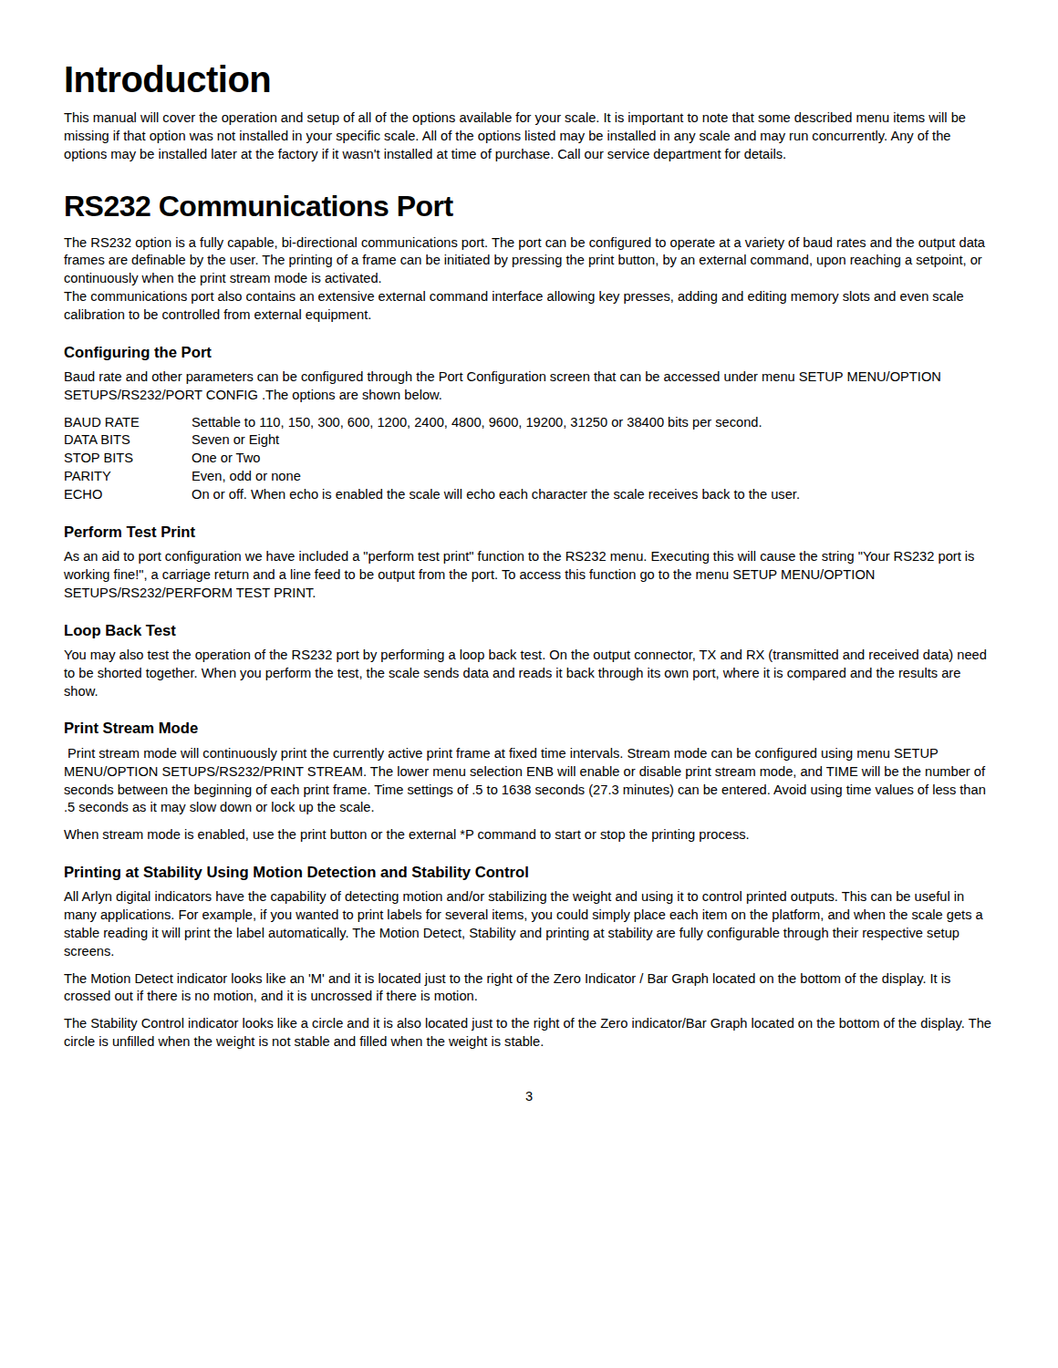Introduction
This manual will cover the operation and setup of all of the options available for your scale. It is important to note that some described menu items will be missing if that option was not installed in your specific scale. All of the options listed may be installed in any scale and may run concurrently. Any of the options may be installed later at the factory if it wasn't installed at time of purchase. Call our service department for details.
RS232 Communications Port
The RS232 option is a fully capable, bi-directional communications port. The port can be configured to operate at a variety of baud rates and the output data frames are definable by the user. The printing of a frame can be initiated by pressing the print button, by an external command, upon reaching a setpoint, or continuously when the print stream mode is activated.
The communications port also contains an extensive external command interface allowing key presses, adding and editing memory slots and even scale calibration to be controlled from external equipment.
Configuring the Port
Baud rate and other parameters can be configured through the Port Configuration screen that can be accessed under menu SETUP MENU/OPTION SETUPS/RS232/PORT CONFIG .The options are shown below.
| BAUD RATE | Settable to 110, 150, 300, 600, 1200, 2400, 4800, 9600, 19200, 31250 or 38400 bits per second. |
| DATA BITS | Seven or Eight |
| STOP BITS | One or Two |
| PARITY | Even, odd or none |
| ECHO | On or off. When echo is enabled the scale will echo each character the scale receives back to the user. |
Perform Test Print
As an aid to port configuration we have included a "perform test print" function to the RS232 menu. Executing this will cause the string "Your RS232 port is working fine!", a carriage return and a line feed to be output from the port. To access this function go to the menu SETUP MENU/OPTION SETUPS/RS232/PERFORM TEST PRINT.
Loop Back Test
You may also test the operation of the RS232 port by performing a loop back test. On the output connector, TX and RX (transmitted and received data) need to be shorted together. When you perform the test, the scale sends data and reads it back through its own port, where it is compared and the results are show.
Print Stream Mode
Print stream mode will continuously print the currently active print frame at fixed time intervals. Stream mode can be configured using menu SETUP MENU/OPTION SETUPS/RS232/PRINT STREAM. The lower menu selection ENB will enable or disable print stream mode, and TIME will be the number of seconds between the beginning of each print frame. Time settings of .5 to 1638 seconds (27.3 minutes) can be entered. Avoid using time values of less than .5 seconds as it may slow down or lock up the scale.
When stream mode is enabled, use the print button or the external *P command to start or stop the printing process.
Printing at Stability Using Motion Detection and Stability Control
All Arlyn digital indicators have the capability of detecting motion and/or stabilizing the weight and using it to control printed outputs. This can be useful in many applications. For example, if you wanted to print labels for several items, you could simply place each item on the platform, and when the scale gets a stable reading it will print the label automatically. The Motion Detect, Stability and printing at stability are fully configurable through their respective setup screens.
The Motion Detect indicator looks like an 'M' and it is located just to the right of the Zero Indicator / Bar Graph located on the bottom of the display. It is crossed out if there is no motion, and it is uncrossed if there is motion.
The Stability Control indicator looks like a circle and it is also located just to the right of the Zero indicator/Bar Graph located on the bottom of the display. The circle is unfilled when the weight is not stable and filled when the weight is stable.
3